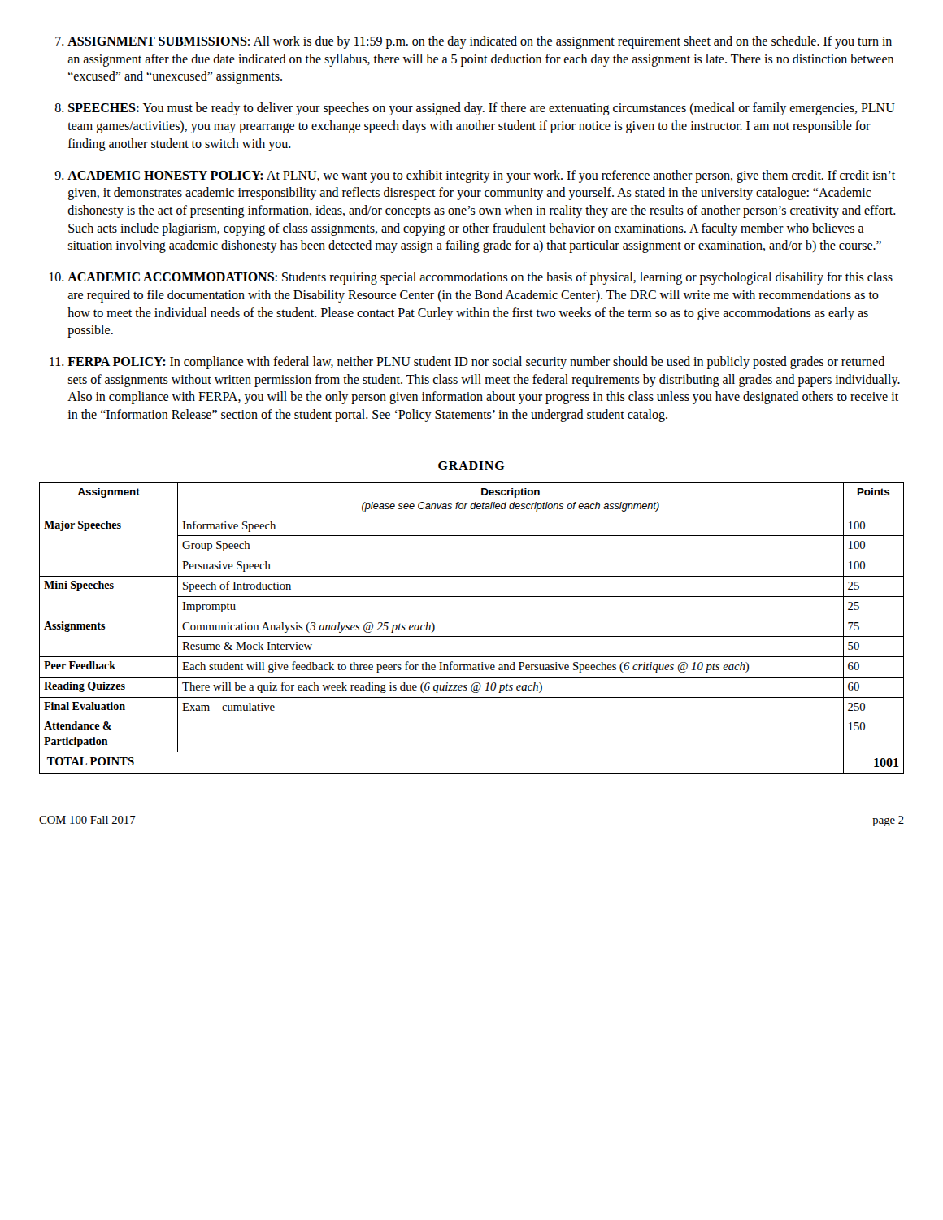ASSIGNMENT SUBMISSIONS: All work is due by 11:59 p.m. on the day indicated on the assignment requirement sheet and on the schedule. If you turn in an assignment after the due date indicated on the syllabus, there will be a 5 point deduction for each day the assignment is late. There is no distinction between “excused” and “unexcused” assignments.
SPEECHES: You must be ready to deliver your speeches on your assigned day. If there are extenuating circumstances (medical or family emergencies, PLNU team games/activities), you may prearrange to exchange speech days with another student if prior notice is given to the instructor. I am not responsible for finding another student to switch with you.
ACADEMIC HONESTY POLICY: At PLNU, we want you to exhibit integrity in your work. If you reference another person, give them credit. If credit isn’t given, it demonstrates academic irresponsibility and reflects disrespect for your community and yourself. As stated in the university catalogue: “Academic dishonesty is the act of presenting information, ideas, and/or concepts as one’s own when in reality they are the results of another person’s creativity and effort. Such acts include plagiarism, copying of class assignments, and copying or other fraudulent behavior on examinations. A faculty member who believes a situation involving academic dishonesty has been detected may assign a failing grade for a) that particular assignment or examination, and/or b) the course.”
ACADEMIC ACCOMMODATIONS: Students requiring special accommodations on the basis of physical, learning or psychological disability for this class are required to file documentation with the Disability Resource Center (in the Bond Academic Center). The DRC will write me with recommendations as to how to meet the individual needs of the student. Please contact Pat Curley within the first two weeks of the term so as to give accommodations as early as possible.
FERPA POLICY: In compliance with federal law, neither PLNU student ID nor social security number should be used in publicly posted grades or returned sets of assignments without written permission from the student. This class will meet the federal requirements by distributing all grades and papers individually. Also in compliance with FERPA, you will be the only person given information about your progress in this class unless you have designated others to receive it in the “Information Release” section of the student portal. See ‘Policy Statements’ in the undergrad student catalog.
GRADING
| Assignment | Description (please see Canvas for detailed descriptions of each assignment) | Points |
| --- | --- | --- |
| Major Speeches | Informative Speech | 100 |
| Group Speech | 100 |
| Persuasive Speech | 100 |
| Mini Speeches | Speech of Introduction | 25 |
| Impromptu | 25 |
| Assignments | Communication Analysis ( 3 analyses @ 25 pts each ) | 75 |
| Resume & Mock Interview | 50 |
| Peer Feedback | Each student will give feedback to three peers for the Informative and Persuasive Speeches ( 6 critiques @ 10 pts each ) | 60 |
| Reading Quizzes | There will be a quiz for each week reading is due ( 6 quizzes @ 10 pts each ) | 60 |
| Final Evaluation | Exam – cumulative | 250 |
| Attendance & Participation | | 150 |
| TOTAL POINTS | 1001 |
COM 100 Fall 2017 page 2